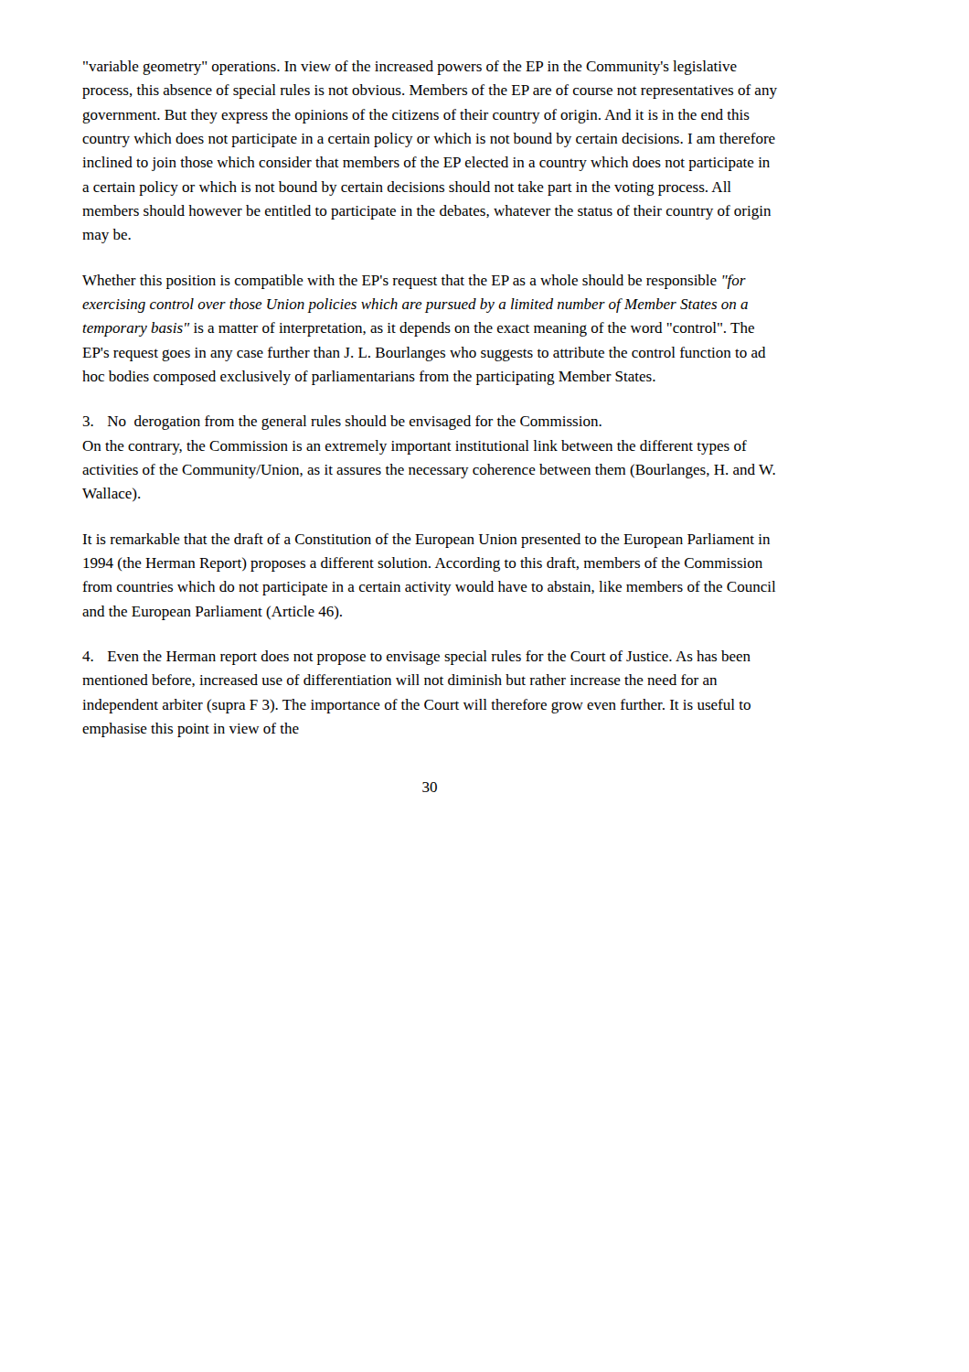"variable geometry" operations. In view of the increased powers of the EP in the Community's legislative process, this absence of special rules is not obvious. Members of the EP are of course not representatives of any government. But they express the opinions of the citizens of their country of origin. And it is in the end this country which does not participate in a certain policy or which is not bound by certain decisions. I am therefore inclined to join those which consider that members of the EP elected in a country which does not participate in a certain policy or which is not bound by certain decisions should not take part in the voting process. All members should however be entitled to participate in the debates, whatever the status of their country of origin may be.
Whether this position is compatible with the EP's request that the EP as a whole should be responsible "for exercising control over those Union policies which are pursued by a limited number of Member States on a temporary basis" is a matter of interpretation, as it depends on the exact meaning of the word "control". The EP's request goes in any case further than J. L. Bourlanges who suggests to attribute the control function to ad hoc bodies composed exclusively of parliamentarians from the participating Member States.
3. No derogation from the general rules should be envisaged for the Commission.
On the contrary, the Commission is an extremely important institutional link between the different types of activities of the Community/Union, as it assures the necessary coherence between them (Bourlanges, H. and W. Wallace).
It is remarkable that the draft of a Constitution of the European Union presented to the European Parliament in 1994 (the Herman Report) proposes a different solution. According to this draft, members of the Commission from countries which do not participate in a certain activity would have to abstain, like members of the Council and the European Parliament (Article 46).
4. Even the Herman report does not propose to envisage special rules for the Court of Justice. As has been mentioned before, increased use of differentiation will not diminish but rather increase the need for an independent arbiter (supra F 3). The importance of the Court will therefore grow even further. It is useful to emphasise this point in view of the
30